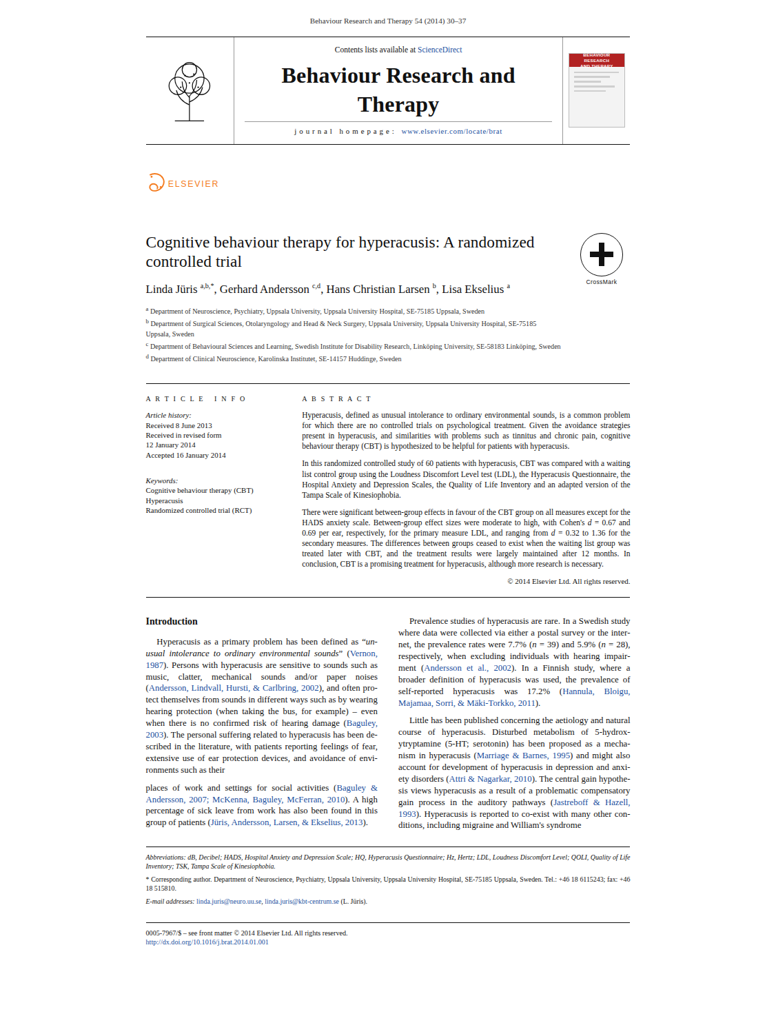Behaviour Research and Therapy 54 (2014) 30–37
Contents lists available at ScienceDirect
Behaviour Research and Therapy
j o u r n a l h o m e p a g e : www.elsevier.com/locate/brat
BEHAVIOUR
RESEARCH
AND THERAPY
ELSEVIER
CrossMark
Cognitive behaviour therapy for hyperacusis: A randomized controlled trial
Linda Jüris a,b,*, Gerhard Andersson c,d, Hans Christian Larsen b, Lisa Ekselius a
a Department of Neuroscience, Psychiatry, Uppsala University, Uppsala University Hospital, SE-75185 Uppsala, Sweden
b Department of Surgical Sciences, Otolaryngology and Head & Neck Surgery, Uppsala University, Uppsala University Hospital, SE-75185 Uppsala, Sweden
c Department of Behavioural Sciences and Learning, Swedish Institute for Disability Research, Linköping University, SE-58183 Linköping, Sweden
d Department of Clinical Neuroscience, Karolinska Institutet, SE-14157 Huddinge, Sweden
A R T I C L E I N F O
Article history:
Received 8 June 2013
Received in revised form
12 January 2014
Accepted 16 January 2014
Keywords:
Cognitive behaviour therapy (CBT)
Hyperacusis
Randomized controlled trial (RCT)
A B S T R A C T
Hyperacusis, defined as unusual intolerance to ordinary environmental sounds, is a common problem for which there are no controlled trials on psychological treatment. Given the avoidance strategies present in hyperacusis, and similarities with problems such as tinnitus and chronic pain, cognitive behaviour therapy (CBT) is hypothesized to be helpful for patients with hyperacusis.
In this randomized controlled study of 60 patients with hyperacusis, CBT was compared with a waiting list control group using the Loudness Discomfort Level test (LDL), the Hyperacusis Questionnaire, the Hospital Anxiety and Depression Scales, the Quality of Life Inventory and an adapted version of the Tampa Scale of Kinesiophobia.
There were significant between-group effects in favour of the CBT group on all measures except for the HADS anxiety scale. Between-group effect sizes were moderate to high, with Cohen's d = 0.67 and 0.69 per ear, respectively, for the primary measure LDL, and ranging from d = 0.32 to 1.36 for the secondary measures. The differences between groups ceased to exist when the waiting list group was treated later with CBT, and the treatment results were largely maintained after 12 months. In conclusion, CBT is a promising treatment for hyperacusis, although more research is necessary.
© 2014 Elsevier Ltd. All rights reserved.
Introduction
Hyperacusis as a primary problem has been defined as “unusual intolerance to ordinary environmental sounds” (Vernon, 1987). Persons with hyperacusis are sensitive to sounds such as music, clatter, mechanical sounds and/or paper noises (Andersson, Lindvall, Hursti, & Carlbring, 2002), and often protect themselves from sounds in different ways such as by wearing hearing protection (when taking the bus, for example) – even when there is no confirmed risk of hearing damage (Baguley, 2003). The personal suffering related to hyperacusis has been described in the literature, with patients reporting feelings of fear, extensive use of ear protection devices, and avoidance of environments such as their
places of work and settings for social activities (Baguley & Andersson, 2007; McKenna, Baguley, McFerran, 2010). A high percentage of sick leave from work has also been found in this group of patients (Jüris, Andersson, Larsen, & Ekselius, 2013).
Prevalence studies of hyperacusis are rare. In a Swedish study where data were collected via either a postal survey or the internet, the prevalence rates were 7.7% (n = 39) and 5.9% (n = 28), respectively, when excluding individuals with hearing impairment (Andersson et al., 2002). In a Finnish study, where a broader definition of hyperacusis was used, the prevalence of self-reported hyperacusis was 17.2% (Hannula, Bloigu, Majamaa, Sorri, & Mäki-Torkko, 2011).
Little has been published concerning the aetiology and natural course of hyperacusis. Disturbed metabolism of 5-hydroxytryptamine (5-HT; serotonin) has been proposed as a mechanism in hyperacusis (Marriage & Barnes, 1995) and might also account for development of hyperacusis in depression and anxiety disorders (Attri & Nagarkar, 2010). The central gain hypothesis views hyperacusis as a result of a problematic compensatory gain process in the auditory pathways (Jastreboff & Hazell, 1993). Hyperacusis is reported to co-exist with many other conditions, including migraine and William's syndrome
Abbreviations: dB, Decibel; HADS, Hospital Anxiety and Depression Scale; HQ, Hyperacusis Questionnaire; Hz, Hertz; LDL, Loudness Discomfort Level; QOLI, Quality of Life Inventory; TSK, Tampa Scale of Kinesiophobia.
* Corresponding author. Department of Neuroscience, Psychiatry, Uppsala University, Uppsala University Hospital, SE-75185 Uppsala, Sweden. Tel.: +46 18 6115243; fax: +46 18 515810.
E-mail addresses: linda.juris@neuro.uu.se, linda.juris@kbt-centrum.se (L. Jüris).
0005-7967/$ – see front matter © 2014 Elsevier Ltd. All rights reserved.
http://dx.doi.org/10.1016/j.brat.2014.01.001